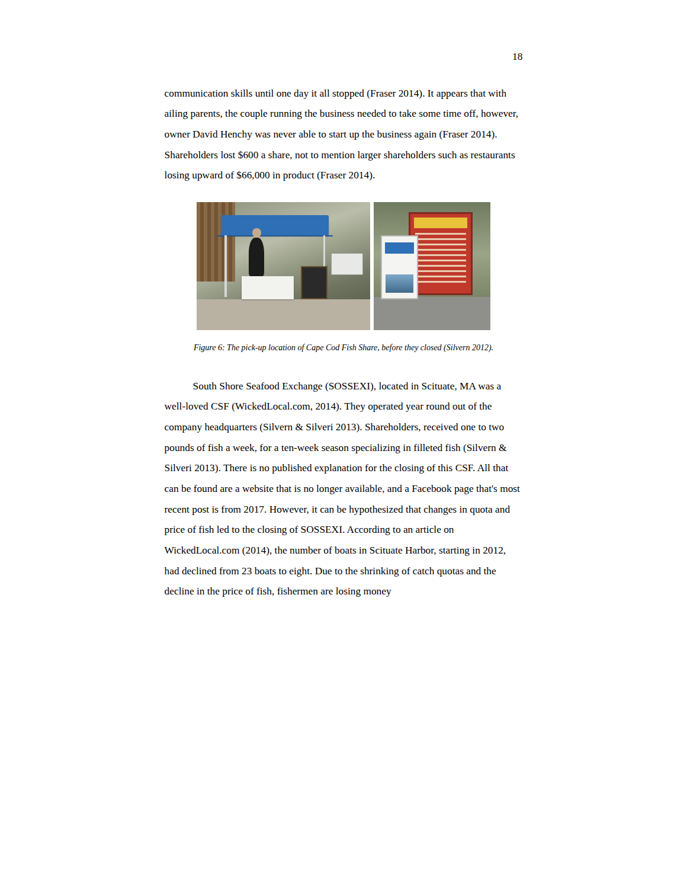18
communication skills until one day it all stopped (Fraser 2014). It appears that with ailing parents, the couple running the business needed to take some time off, however, owner David Henchy was never able to start up the business again (Fraser 2014). Shareholders lost $600 a share, not to mention larger shareholders such as restaurants losing upward of $66,000 in product (Fraser 2014).
Figure 6: The pick-up location of Cape Cod Fish Share, before they closed (Silvern 2012).
South Shore Seafood Exchange (SOSSEXI), located in Scituate, MA was a well-loved CSF (WickedLocal.com, 2014). They operated year round out of the company headquarters (Silvern & Silveri 2013). Shareholders, received one to two pounds of fish a week, for a ten-week season specializing in filleted fish (Silvern & Silveri 2013). There is no published explanation for the closing of this CSF. All that can be found are a website that is no longer available, and a Facebook page that's most recent post is from 2017. However, it can be hypothesized that changes in quota and price of fish led to the closing of SOSSEXI. According to an article on WickedLocal.com (2014), the number of boats in Scituate Harbor, starting in 2012, had declined from 23 boats to eight. Due to the shrinking of catch quotas and the decline in the price of fish, fishermen are losing money